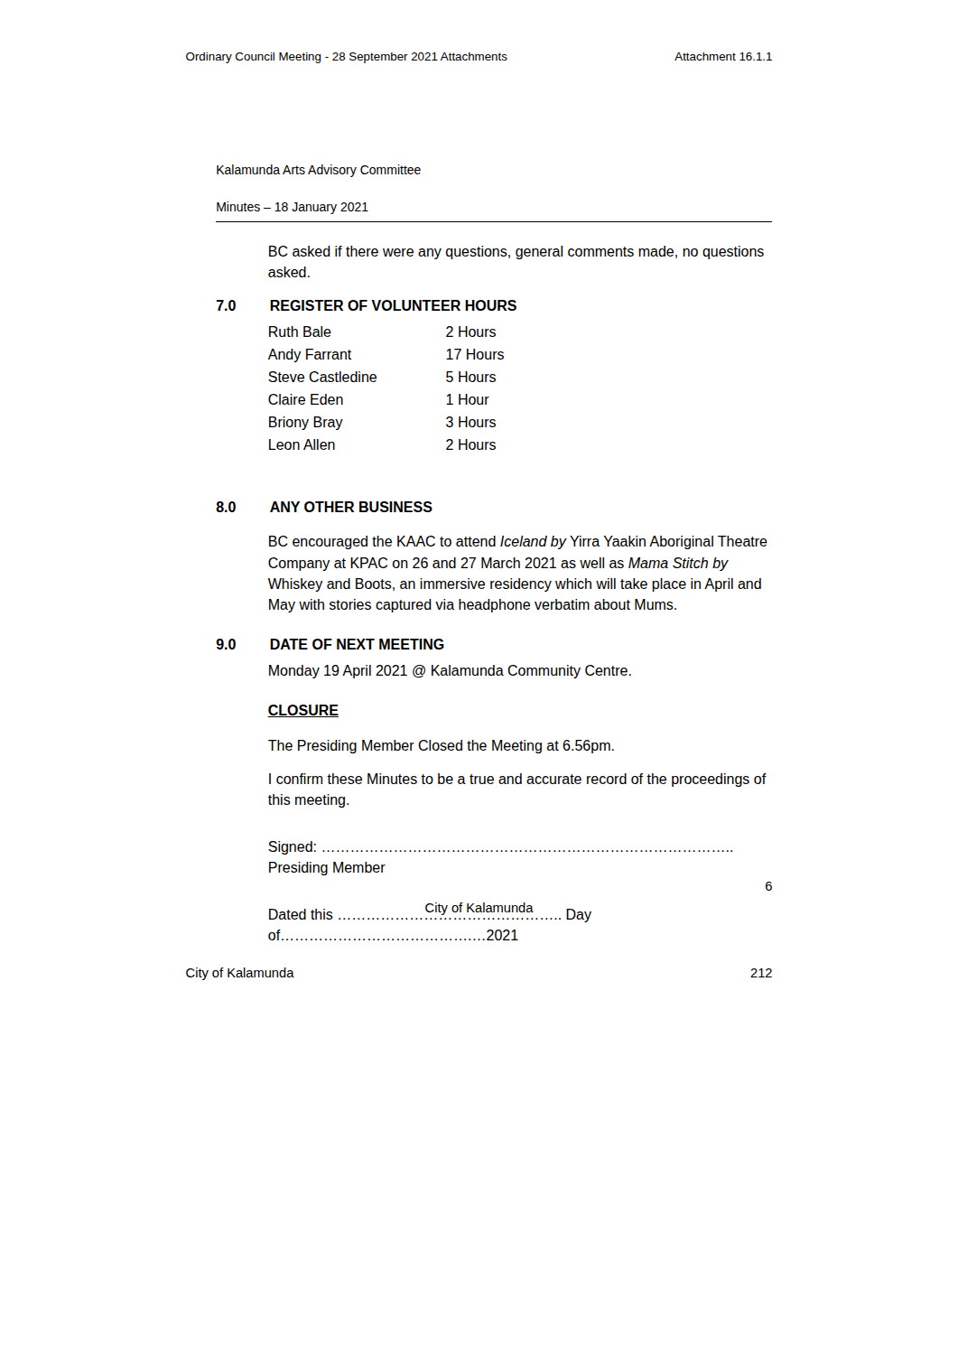Ordinary Council Meeting - 28 September 2021 Attachments
Attachment 16.1.1
Kalamunda Arts Advisory Committee
Minutes – 18 January 2021
BC asked if there were any questions, general comments made, no questions asked.
7.0 REGISTER OF VOLUNTEER HOURS
| Ruth Bale | 2 Hours |
| Andy Farrant | 17 Hours |
| Steve Castledine | 5 Hours |
| Claire Eden | 1 Hour |
| Briony Bray | 3 Hours |
| Leon Allen | 2 Hours |
8.0 ANY OTHER BUSINESS
BC encouraged the KAAC to attend Iceland by Yirra Yaakin Aboriginal Theatre Company at KPAC on 26 and 27 March 2021 as well as Mama Stitch by Whiskey and Boots, an immersive residency which will take place in April and May with stories captured via headphone verbatim about Mums.
9.0 DATE OF NEXT MEETING
Monday 19 April 2021 @ Kalamunda Community Centre.
CLOSURE
The Presiding Member Closed the Meeting at 6.56pm.
I confirm these Minutes to be a true and accurate record of the proceedings of this meeting.
Signed: ………………………………………………………………………….. Presiding Member
Dated this ……………………………………….. Day of………………………………….…2021
6
City of Kalamunda
City of Kalamunda 212